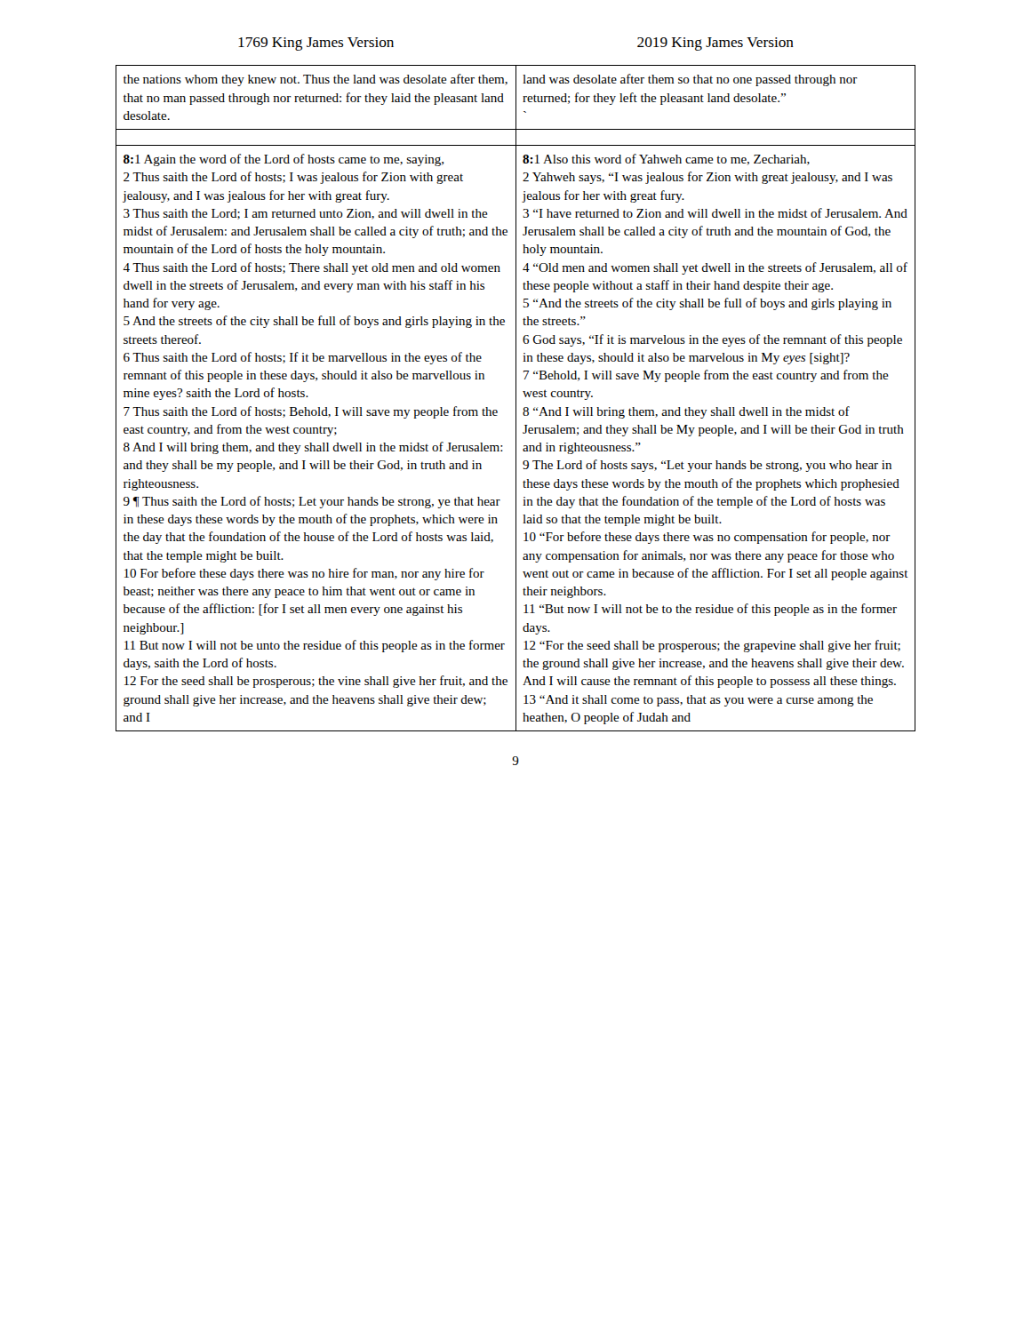| 1769 King James Version | 2019 King James Version |
| --- | --- |
| the nations whom they knew not. Thus the land was desolate after them, that no man passed through nor returned: for they laid the pleasant land desolate. | land was desolate after them so that no one passed through nor returned; for they left the pleasant land desolate.” ` |
| 8: 1 Again the word of the Lord of hosts came to me, saying, 2 Thus saith the Lord of hosts; I was jealous for Zion with great jealousy, and I was jealous for her with great fury. 3 Thus saith the Lord; I am returned unto Zion, and will dwell in the midst of Jerusalem: and Jerusalem shall be called a city of truth; and the mountain of the Lord of hosts the holy mountain. 4 Thus saith the Lord of hosts; There shall yet old men and old women dwell in the streets of Jerusalem, and every man with his staff in his hand for very age. 5 And the streets of the city shall be full of boys and girls playing in the streets thereof. 6 Thus saith the Lord of hosts; If it be marvellous in the eyes of the remnant of this people in these days, should it also be marvellous in mine eyes? saith the Lord of hosts. 7 Thus saith the Lord of hosts; Behold, I will save my people from the east country, and from the west country; 8 And I will bring them, and they shall dwell in the midst of Jerusalem: and they shall be my people, and I will be their God, in truth and in righteousness. 9 ¶ Thus saith the Lord of hosts; Let your hands be strong, ye that hear in these days these words by the mouth of the prophets, which were in the day that the foundation of the house of the Lord of hosts was laid, that the temple might be built. 10 For before these days there was no hire for man, nor any hire for beast; neither was there any peace to him that went out or came in because of the affliction: [for I set all men every one against his neighbour.] 11 But now I will not be unto the residue of this people as in the former days, saith the Lord of hosts. 12 For the seed shall be prosperous; the vine shall give her fruit, and the ground shall give her increase, and the heavens shall give their dew; and I | 8: 1 Also this word of Yahweh came to me, Zechariah, 2 Yahweh says, “I was jealous for Zion with great jealousy, and I was jealous for her with great fury. 3 “I have returned to Zion and will dwell in the midst of Jerusalem. And Jerusalem shall be called a city of truth and the mountain of God, the holy mountain. 4 “Old men and women shall yet dwell in the streets of Jerusalem, all of these people without a staff in their hand despite their age. 5 “And the streets of the city shall be full of boys and girls playing in the streets.” 6 God says, “If it is marvelous in the eyes of the remnant of this people in these days, should it also be marvelous in My eyes [sight]? 7 “Behold, I will save My people from the east country and from the west country. 8 “And I will bring them, and they shall dwell in the midst of Jerusalem; and they shall be My people, and I will be their God in truth and in righteousness.” 9 The Lord of hosts says, “Let your hands be strong, you who hear in these days these words by the mouth of the prophets which prophesied in the day that the foundation of the temple of the Lord of hosts was laid so that the temple might be built. 10 “For before these days there was no compensation for people, nor any compensation for animals, nor was there any peace for those who went out or came in because of the affliction. For I set all people against their neighbors. 11 “But now I will not be to the residue of this people as in the former days. 12 “For the seed shall be prosperous; the grapevine shall give her fruit; the ground shall give her increase, and the heavens shall give their dew. And I will cause the remnant of this people to possess all these things. 13 “And it shall come to pass, that as you were a curse among the heathen, O people of Judah and |
9